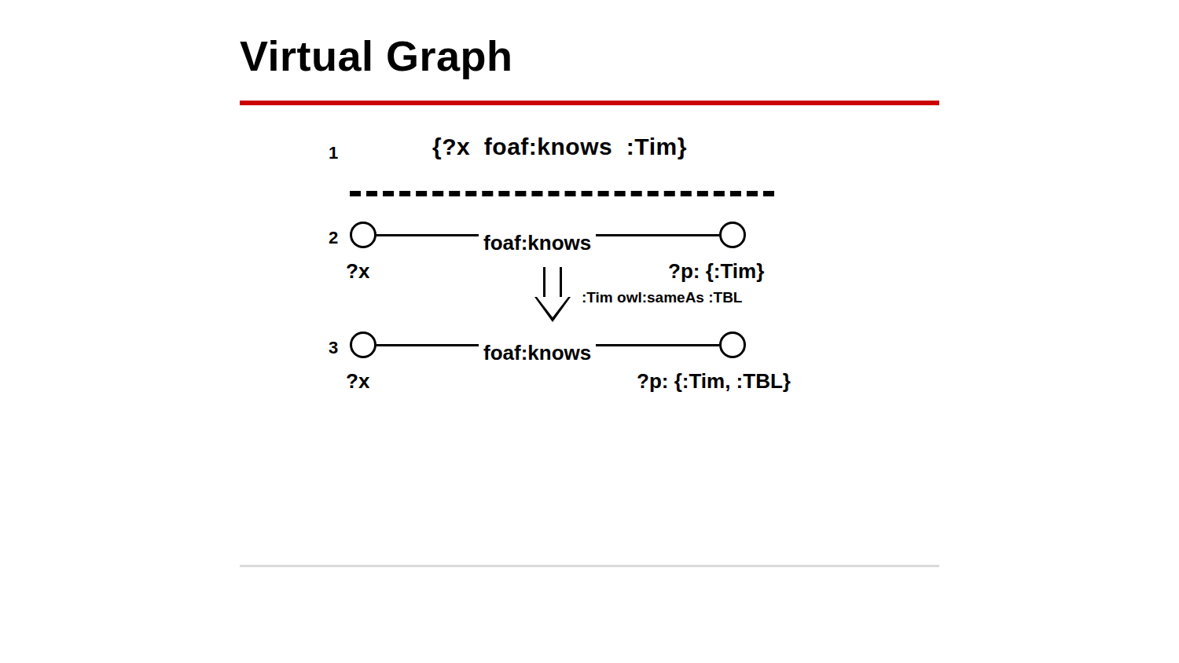Virtual Graph
1
{?x foaf:knows :Tim}
2
foaf:knows
?x
?p: {:Tim}
:Tim owl:sameAs :TBL
3
foaf:knows
?x
?p: {:Tim, :TBL}